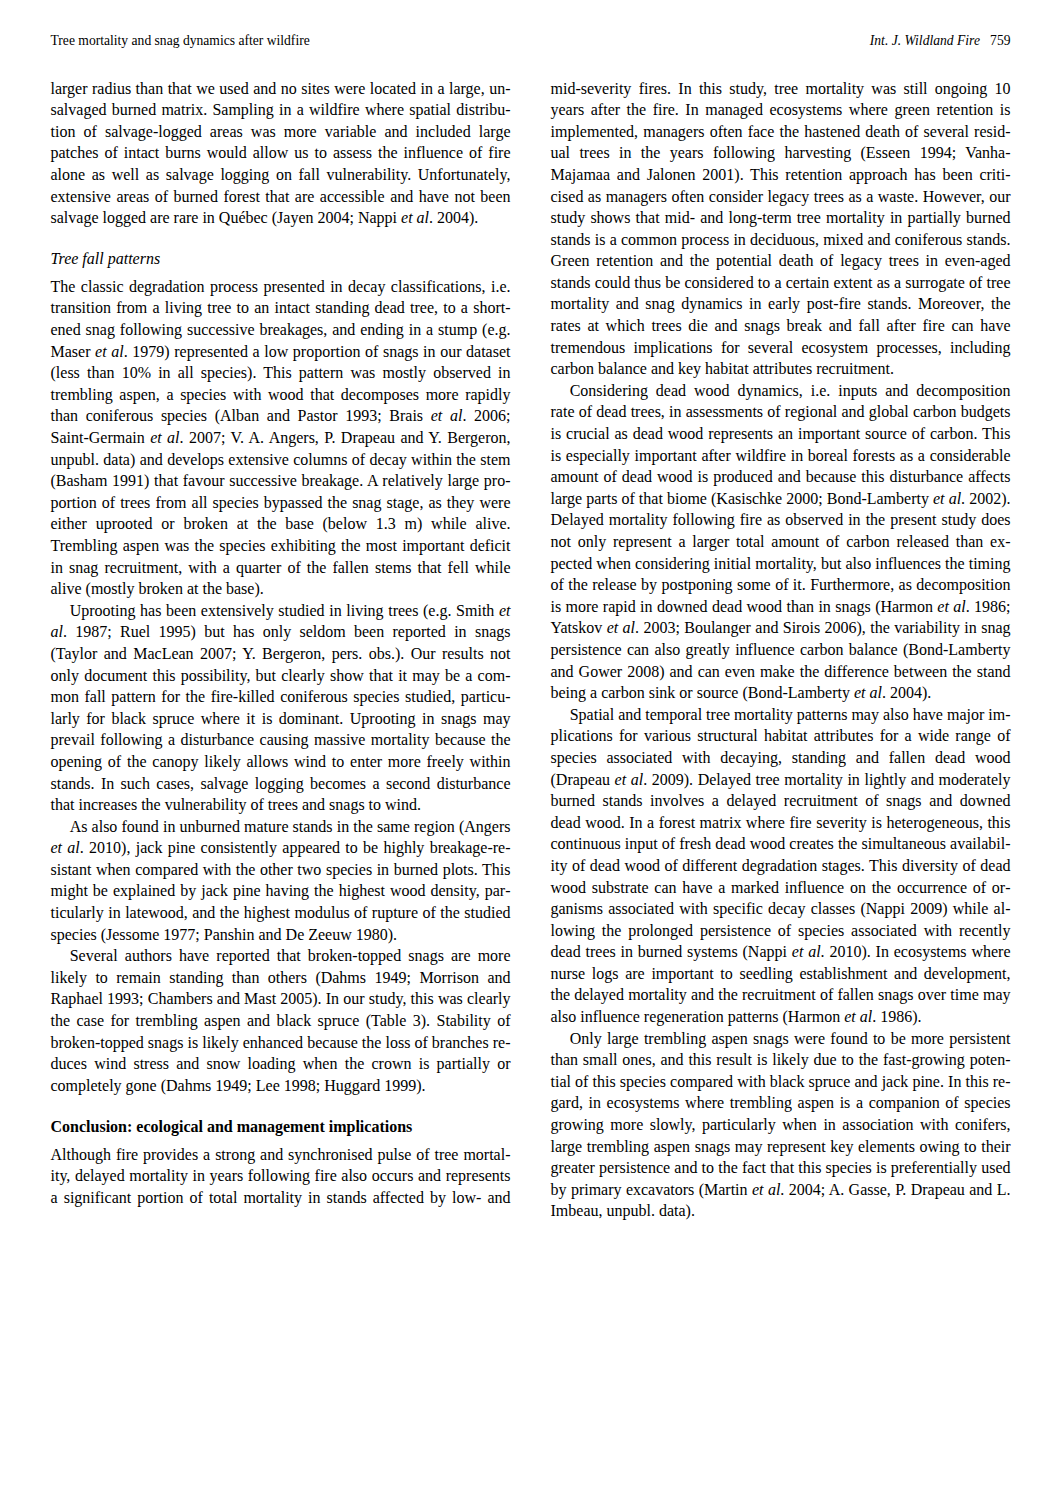Tree mortality and snag dynamics after wildfire Int. J. Wildland Fire 759
larger radius than that we used and no sites were located in a large, unsalvaged burned matrix. Sampling in a wildfire where spatial distribution of salvage-logged areas was more variable and included large patches of intact burns would allow us to assess the influence of fire alone as well as salvage logging on fall vulnerability. Unfortunately, extensive areas of burned forest that are accessible and have not been salvage logged are rare in Québec (Jayen 2004; Nappi et al. 2004).
Tree fall patterns
The classic degradation process presented in decay classifications, i.e. transition from a living tree to an intact standing dead tree, to a shortened snag following successive breakages, and ending in a stump (e.g. Maser et al. 1979) represented a low proportion of snags in our dataset (less than 10% in all species). This pattern was mostly observed in trembling aspen, a species with wood that decomposes more rapidly than coniferous species (Alban and Pastor 1993; Brais et al. 2006; Saint-Germain et al. 2007; V. A. Angers, P. Drapeau and Y. Bergeron, unpubl. data) and develops extensive columns of decay within the stem (Basham 1991) that favour successive breakage. A relatively large proportion of trees from all species bypassed the snag stage, as they were either uprooted or broken at the base (below 1.3 m) while alive. Trembling aspen was the species exhibiting the most important deficit in snag recruitment, with a quarter of the fallen stems that fell while alive (mostly broken at the base).
Uprooting has been extensively studied in living trees (e.g. Smith et al. 1987; Ruel 1995) but has only seldom been reported in snags (Taylor and MacLean 2007; Y. Bergeron, pers. obs.). Our results not only document this possibility, but clearly show that it may be a common fall pattern for the fire-killed coniferous species studied, particularly for black spruce where it is dominant. Uprooting in snags may prevail following a disturbance causing massive mortality because the opening of the canopy likely allows wind to enter more freely within stands. In such cases, salvage logging becomes a second disturbance that increases the vulnerability of trees and snags to wind.
As also found in unburned mature stands in the same region (Angers et al. 2010), jack pine consistently appeared to be highly breakage-resistant when compared with the other two species in burned plots. This might be explained by jack pine having the highest wood density, particularly in latewood, and the highest modulus of rupture of the studied species (Jessome 1977; Panshin and De Zeeuw 1980).
Several authors have reported that broken-topped snags are more likely to remain standing than others (Dahms 1949; Morrison and Raphael 1993; Chambers and Mast 2005). In our study, this was clearly the case for trembling aspen and black spruce (Table 3). Stability of broken-topped snags is likely enhanced because the loss of branches reduces wind stress and snow loading when the crown is partially or completely gone (Dahms 1949; Lee 1998; Huggard 1999).
Conclusion: ecological and management implications
Although fire provides a strong and synchronised pulse of tree mortality, delayed mortality in years following fire also occurs and represents a significant portion of total mortality in stands affected by low- and mid-severity fires. In this study, tree mortality was still ongoing 10 years after the fire. In managed ecosystems where green retention is implemented, managers often face the hastened death of several residual trees in the years following harvesting (Esseen 1994; Vanha-Majamaa and Jalonen 2001). This retention approach has been criticised as managers often consider legacy trees as a waste. However, our study shows that mid- and long-term tree mortality in partially burned stands is a common process in deciduous, mixed and coniferous stands. Green retention and the potential death of legacy trees in even-aged stands could thus be considered to a certain extent as a surrogate of tree mortality and snag dynamics in early post-fire stands. Moreover, the rates at which trees die and snags break and fall after fire can have tremendous implications for several ecosystem processes, including carbon balance and key habitat attributes recruitment.
Considering dead wood dynamics, i.e. inputs and decomposition rate of dead trees, in assessments of regional and global carbon budgets is crucial as dead wood represents an important source of carbon. This is especially important after wildfire in boreal forests as a considerable amount of dead wood is produced and because this disturbance affects large parts of that biome (Kasischke 2000; Bond-Lamberty et al. 2002). Delayed mortality following fire as observed in the present study does not only represent a larger total amount of carbon released than expected when considering initial mortality, but also influences the timing of the release by postponing some of it. Furthermore, as decomposition is more rapid in downed dead wood than in snags (Harmon et al. 1986; Yatskov et al. 2003; Boulanger and Sirois 2006), the variability in snag persistence can also greatly influence carbon balance (Bond-Lamberty and Gower 2008) and can even make the difference between the stand being a carbon sink or source (Bond-Lamberty et al. 2004).
Spatial and temporal tree mortality patterns may also have major implications for various structural habitat attributes for a wide range of species associated with decaying, standing and fallen dead wood (Drapeau et al. 2009). Delayed tree mortality in lightly and moderately burned stands involves a delayed recruitment of snags and downed dead wood. In a forest matrix where fire severity is heterogeneous, this continuous input of fresh dead wood creates the simultaneous availability of dead wood of different degradation stages. This diversity of dead wood substrate can have a marked influence on the occurrence of organisms associated with specific decay classes (Nappi 2009) while allowing the prolonged persistence of species associated with recently dead trees in burned systems (Nappi et al. 2010). In ecosystems where nurse logs are important to seedling establishment and development, the delayed mortality and the recruitment of fallen snags over time may also influence regeneration patterns (Harmon et al. 1986).
Only large trembling aspen snags were found to be more persistent than small ones, and this result is likely due to the fast-growing potential of this species compared with black spruce and jack pine. In this regard, in ecosystems where trembling aspen is a companion of species growing more slowly, particularly when in association with conifers, large trembling aspen snags may represent key elements owing to their greater persistence and to the fact that this species is preferentially used by primary excavators (Martin et al. 2004; A. Gasse, P. Drapeau and L. Imbeau, unpubl. data).